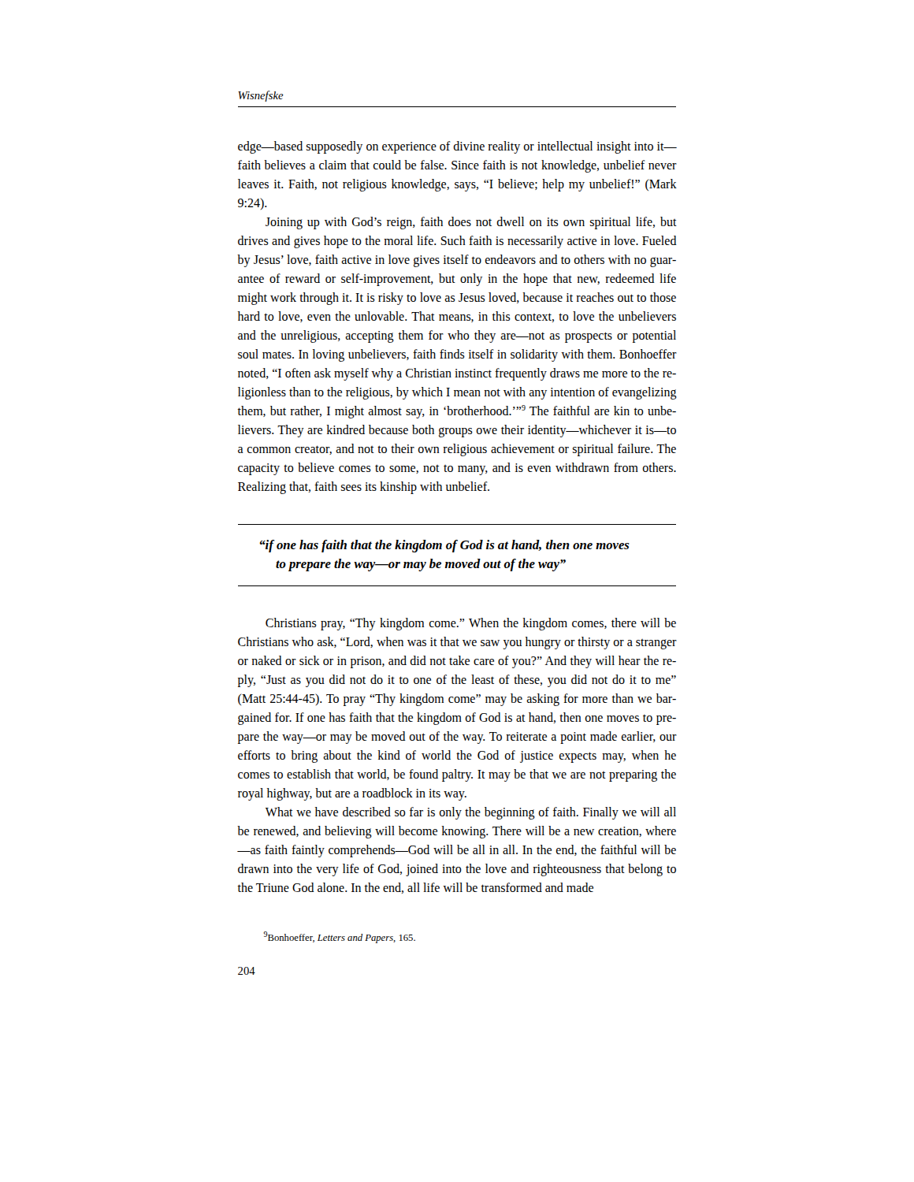Wisnefske
edge—based supposedly on experience of divine reality or intellectual insight into it—faith believes a claim that could be false. Since faith is not knowledge, unbelief never leaves it. Faith, not religious knowledge, says, “I believe; help my unbelief!” (Mark 9:24).
Joining up with God’s reign, faith does not dwell on its own spiritual life, but drives and gives hope to the moral life. Such faith is necessarily active in love. Fueled by Jesus’ love, faith active in love gives itself to endeavors and to others with no guarantee of reward or self-improvement, but only in the hope that new, redeemed life might work through it. It is risky to love as Jesus loved, because it reaches out to those hard to love, even the unlovable. That means, in this context, to love the unbelievers and the unreligious, accepting them for who they are—not as prospects or potential soul mates. In loving unbelievers, faith finds itself in solidarity with them. Bonhoeffer noted, “I often ask myself why a Christian instinct frequently draws me more to the religionless than to the religious, by which I mean not with any intention of evangelizing them, but rather, I might almost say, in ‘brotherhood.’”9 The faithful are kin to unbelievers. They are kindred because both groups owe their identity—whichever it is—to a common creator, and not to their own religious achievement or spiritual failure. The capacity to believe comes to some, not to many, and is even withdrawn from others. Realizing that, faith sees its kinship with unbelief.
“if one has faith that the kingdom of God is at hand, then one moves
to prepare the way—or may be moved out of the way”
Christians pray, “Thy kingdom come.” When the kingdom comes, there will be Christians who ask, “Lord, when was it that we saw you hungry or thirsty or a stranger or naked or sick or in prison, and did not take care of you?” And they will hear the reply, “Just as you did not do it to one of the least of these, you did not do it to me” (Matt 25:44-45). To pray “Thy kingdom come” may be asking for more than we bargained for. If one has faith that the kingdom of God is at hand, then one moves to prepare the way—or may be moved out of the way. To reiterate a point made earlier, our efforts to bring about the kind of world the God of justice expects may, when he comes to establish that world, be found paltry. It may be that we are not preparing the royal highway, but are a roadblock in its way.
What we have described so far is only the beginning of faith. Finally we will all be renewed, and believing will become knowing. There will be a new creation, where—as faith faintly comprehends—God will be all in all. In the end, the faithful will be drawn into the very life of God, joined into the love and righteousness that belong to the Triune God alone. In the end, all life will be transformed and made
9Bonhoeffer, Letters and Papers, 165.
204